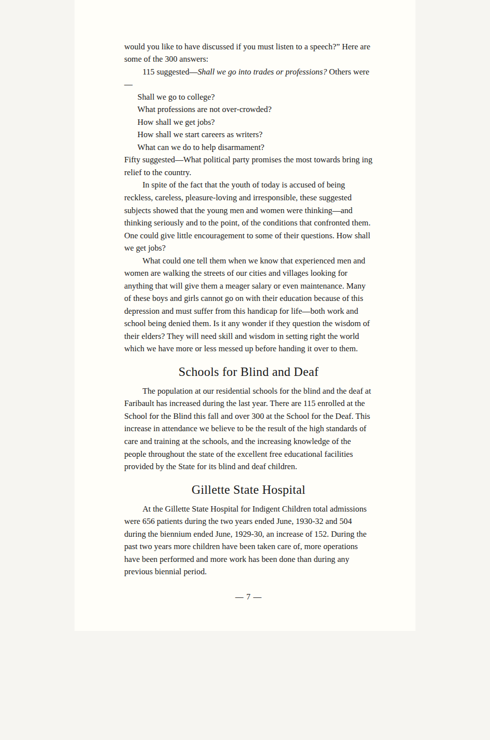would you like to have discussed if you must listen to a speech?” Here are some of the 300 answers:
115 suggested—Shall we go into trades or professions? Others were—
Shall we go to college?
What professions are not over-crowded?
How shall we get jobs?
How shall we start careers as writers?
What can we do to help disarmament?
Fifty suggested—What political party promises the most towards bring ing relief to the country.
In spite of the fact that the youth of today is accused of being reckless, careless, pleasure-loving and irresponsible, these suggested subjects showed that the young men and women were thinking—and thinking seriously and to the point, of the conditions that confronted them. One could give little encouragement to some of their questions. How shall we get jobs?
What could one tell them when we know that experienced men and women are walking the streets of our cities and villages looking for anything that will give them a meager salary or even maintenance. Many of these boys and girls cannot go on with their education because of this depression and must suffer from this handicap for life—both work and school being denied them. Is it any wonder if they question the wisdom of their elders? They will need skill and wisdom in setting right the world which we have more or less messed up before handing it over to them.
Schools for Blind and Deaf
The population at our residential schools for the blind and the deaf at Faribault has increased during the last year. There are 115 enrolled at the School for the Blind this fall and over 300 at the School for the Deaf. This increase in attendance we believe to be the result of the high standards of care and training at the schools, and the increasing knowledge of the people throughout the state of the excellent free educational facilities provided by the State for its blind and deaf children.
Gillette State Hospital
At the Gillette State Hospital for Indigent Children total admissions were 656 patients during the two years ended June, 1930-32 and 504 during the biennium ended June, 1929-30, an increase of 152. During the past two years more children have been taken care of, more operations have been performed and more work has been done than during any previous biennial period.
— 7 —